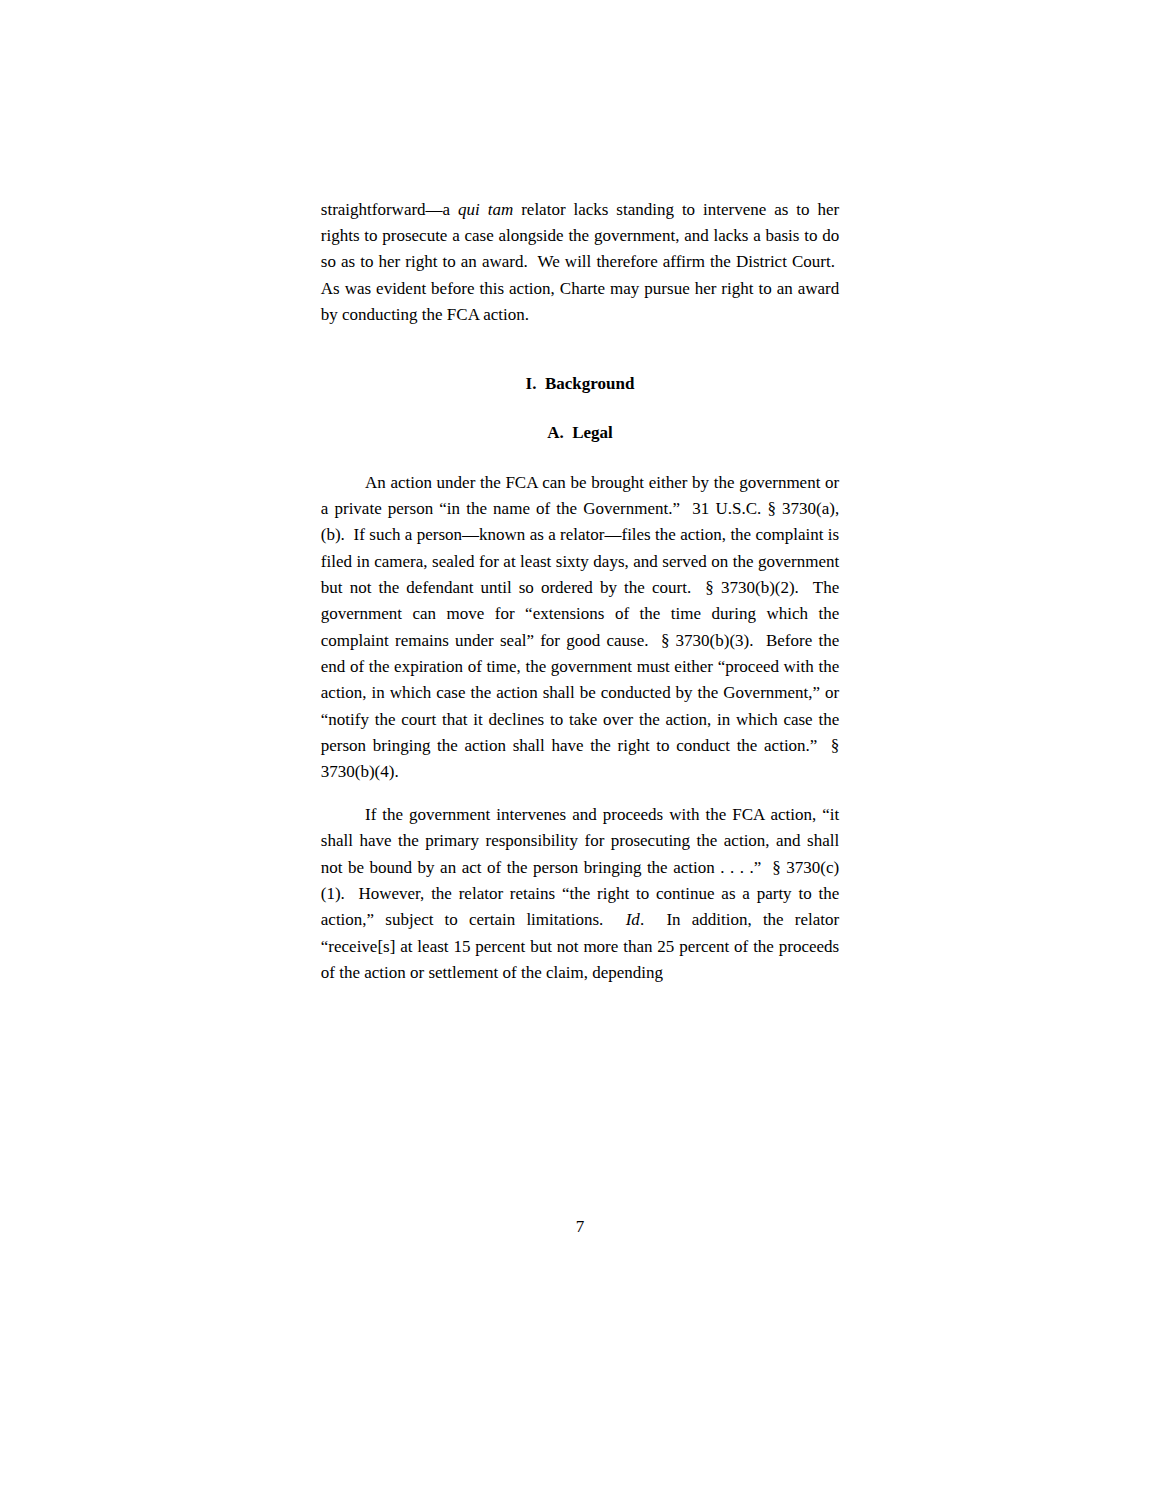straightforward—a qui tam relator lacks standing to intervene as to her rights to prosecute a case alongside the government, and lacks a basis to do so as to her right to an award. We will therefore affirm the District Court. As was evident before this action, Charte may pursue her right to an award by conducting the FCA action.
I. Background
A. Legal
An action under the FCA can be brought either by the government or a private person “in the name of the Government.” 31 U.S.C. § 3730(a), (b). If such a person—known as a relator—files the action, the complaint is filed in camera, sealed for at least sixty days, and served on the government but not the defendant until so ordered by the court. § 3730(b)(2). The government can move for “extensions of the time during which the complaint remains under seal” for good cause. § 3730(b)(3). Before the end of the expiration of time, the government must either “proceed with the action, in which case the action shall be conducted by the Government,” or “notify the court that it declines to take over the action, in which case the person bringing the action shall have the right to conduct the action.” § 3730(b)(4).
If the government intervenes and proceeds with the FCA action, “it shall have the primary responsibility for prosecuting the action, and shall not be bound by an act of the person bringing the action . . . .” § 3730(c)(1). However, the relator retains “the right to continue as a party to the action,” subject to certain limitations. Id. In addition, the relator “receive[s] at least 15 percent but not more than 25 percent of the proceeds of the action or settlement of the claim, depending
7